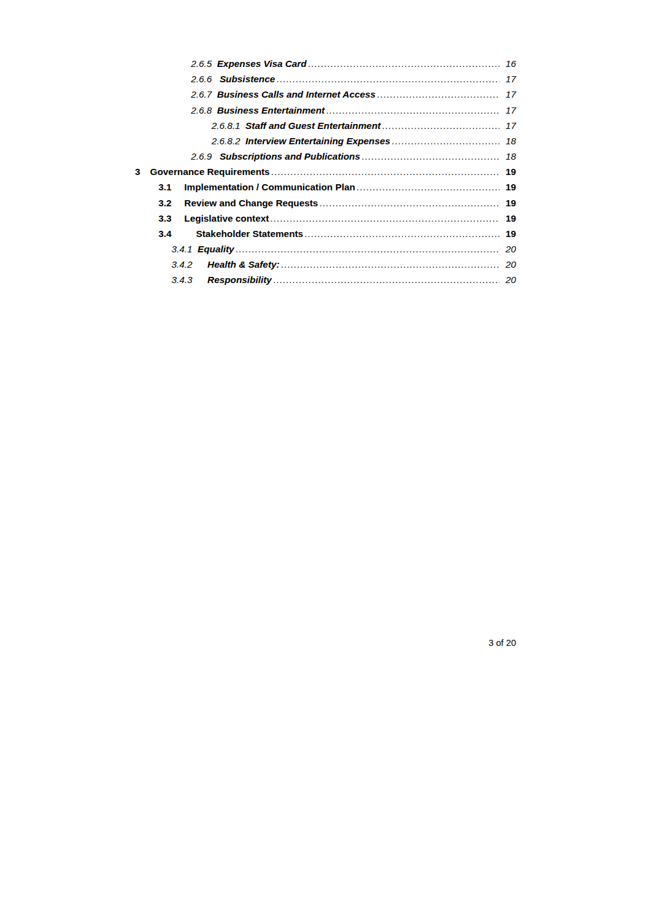2.6.5 Expenses Visa Card ........................................................................................................... 16
2.6.6 Subsistence ....................................................................................................................... 17
2.6.7 Business Calls and Internet Access .................................................................................. 17
2.6.8 Business Entertainment ..................................................................................................... 17
2.6.8.1 Staff and Guest Entertainment ............................................................................. 17
2.6.8.2 Interview Entertaining Expenses ........................................................................... 18
2.6.9 Subscriptions and Publications ......................................................................................... 18
3 Governance Requirements ............................................................................................. 19
3.1 Implementation / Communication Plan ........................................................................... 19
3.2 Review and Change Requests ............................................................................................. 19
3.3 Legislative context ............................................................................................................. 19
3.4 Stakeholder Statements ................................................................................................. 19
3.4.1 Equality ................................................................................................................................. 20
3.4.2 Health & Safety: ............................................................................................................. 20
3.4.3 Responsibility ................................................................................................................. 20
3 of 20